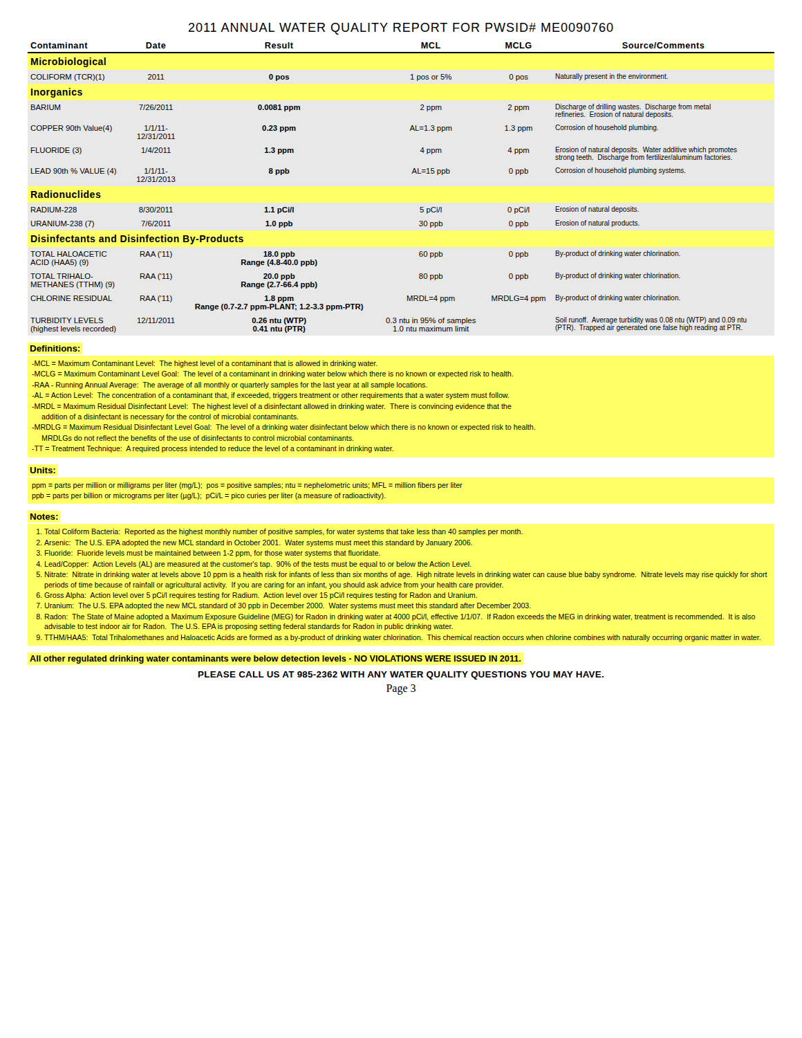2011 ANNUAL WATER QUALITY REPORT FOR PWSID# ME0090760
| Contaminant | Date | Result | MCL | MCLG | Source/Comments |
| --- | --- | --- | --- | --- | --- |
| Microbiological |
| COLIFORM (TCR)(1) | 2011 | 0 pos | 1 pos or 5% | 0 pos | Naturally present in the environment. |
| Inorganics |
| BARIUM | 7/26/2011 | 0.0081 ppm | 2 ppm | 2 ppm | Discharge of drilling wastes. Discharge from metal refineries. Erosion of natural deposits. |
| COPPER 90th Value(4) | 1/1/11- 12/31/2011 | 0.23 ppm | AL=1.3 ppm | 1.3 ppm | Corrosion of household plumbing. |
| FLUORIDE (3) | 1/4/2011 | 1.3 ppm | 4 ppm | 4 ppm | Erosion of natural deposits. Water additive which promotes strong teeth. Discharge from fertilizer/aluminum factories. |
| LEAD 90th % VALUE (4) | 1/1/11- 12/31/2013 | 8 ppb | AL=15 ppb | 0 ppb | Corrosion of household plumbing systems. |
| Radionuclides |
| RADIUM-228 | 8/30/2011 | 1.1 pCi/l | 5 pCi/l | 0 pCi/l | Erosion of natural deposits. |
| URANIUM-238 (7) | 7/6/2011 | 1.0 ppb | 30 ppb | 0 ppb | Erosion of natural products. |
| Disinfectants and Disinfection By-Products |
| TOTAL HALOACETIC ACID (HAA5) (9) | RAA ('11) | 18.0 ppb Range (4.8-40.0 ppb) | 60 ppb | 0 ppb | By-product of drinking water chlorination. |
| TOTAL TRIHALO- METHANES (TTHM) (9) | RAA ('11) | 20.0 ppb Range (2.7-66.4 ppb) | 80 ppb | 0 ppb | By-product of drinking water chlorination. |
| CHLORINE RESIDUAL | RAA ('11) | 1.8 ppm Range (0.7-2.7 ppm-PLANT; 1.2-3.3 ppm-PTR) | MRDL=4 ppm | MRDLG=4 ppm | By-product of drinking water chlorination. |
| TURBIDITY LEVELS (highest levels recorded) | 12/11/2011 | 0.26 ntu (WTP) 0.41 ntu (PTR) | 0.3 ntu in 95% of samples 1.0 ntu maximum limit | | Soil runoff. Average turbidity was 0.08 ntu (WTP) and 0.09 ntu (PTR). Trapped air generated one false high reading at PTR. |
Definitions:
-MCL = Maximum Contaminant Level: The highest level of a contaminant that is allowed in drinking water.
-MCLG = Maximum Contaminant Level Goal: The level of a contaminant in drinking water below which there is no known or expected risk to health.
-RAA - Running Annual Average: The average of all monthly or quarterly samples for the last year at all sample locations.
-AL = Action Level: The concentration of a contaminant that, if exceeded, triggers treatment or other requirements that a water system must follow.
-MRDL = Maximum Residual Disinfectant Level: The highest level of a disinfectant allowed in drinking water. There is convincing evidence that the
addition of a disinfectant is necessary for the control of microbial contaminants.
-MRDLG = Maximum Residual Disinfectant Level Goal: The level of a drinking water disinfectant below which there is no known or expected risk to health.
MRDLGs do not reflect the benefits of the use of disinfectants to control microbial contaminants.
-TT = Treatment Technique: A required process intended to reduce the level of a contaminant in drinking water.
Units:
ppm = parts per million or milligrams per liter (mg/L); pos = positive samples; ntu = nephelometric units; MFL = million fibers per liter
ppb = parts per billion or micrograms per liter (µg/L); pCi/L = pico curies per liter (a measure of radioactivity).
Notes:
Total Coliform Bacteria: Reported as the highest monthly number of positive samples, for water systems that take less than 40 samples per month.
Arsenic: The U.S. EPA adopted the new MCL standard in October 2001. Water systems must meet this standard by January 2006.
Fluoride: Fluoride levels must be maintained between 1-2 ppm, for those water systems that fluoridate.
Lead/Copper: Action Levels (AL) are measured at the customer's tap. 90% of the tests must be equal to or below the Action Level.
Nitrate: Nitrate in drinking water at levels above 10 ppm is a health risk for infants of less than six months of age. High nitrate levels in drinking water can cause blue baby syndrome. Nitrate levels may rise quickly for short periods of time because of rainfall or agricultural activity. If you are caring for an infant, you should ask advice from your health care provider.
Gross Alpha: Action level over 5 pCi/l requires testing for Radium. Action level over 15 pCi/l requires testing for Radon and Uranium.
Uranium: The U.S. EPA adopted the new MCL standard of 30 ppb in December 2000. Water systems must meet this standard after December 2003.
Radon: The State of Maine adopted a Maximum Exposure Guideline (MEG) for Radon in drinking water at 4000 pCi/l, effective 1/1/07. If Radon exceeds the MEG in drinking water, treatment is recommended. It is also advisable to test indoor air for Radon. The U.S. EPA is proposing setting federal standards for Radon in public drinking water.
TTHM/HAA5: Total Trihalomethanes and Haloacetic Acids are formed as a by-product of drinking water chlorination. This chemical reaction occurs when chlorine combines with naturally occurring organic matter in water.
All other regulated drinking water contaminants were below detection levels - NO VIOLATIONS WERE ISSUED IN 2011.
PLEASE CALL US AT 985-2362 WITH ANY WATER QUALITY QUESTIONS YOU MAY HAVE.
Page 3